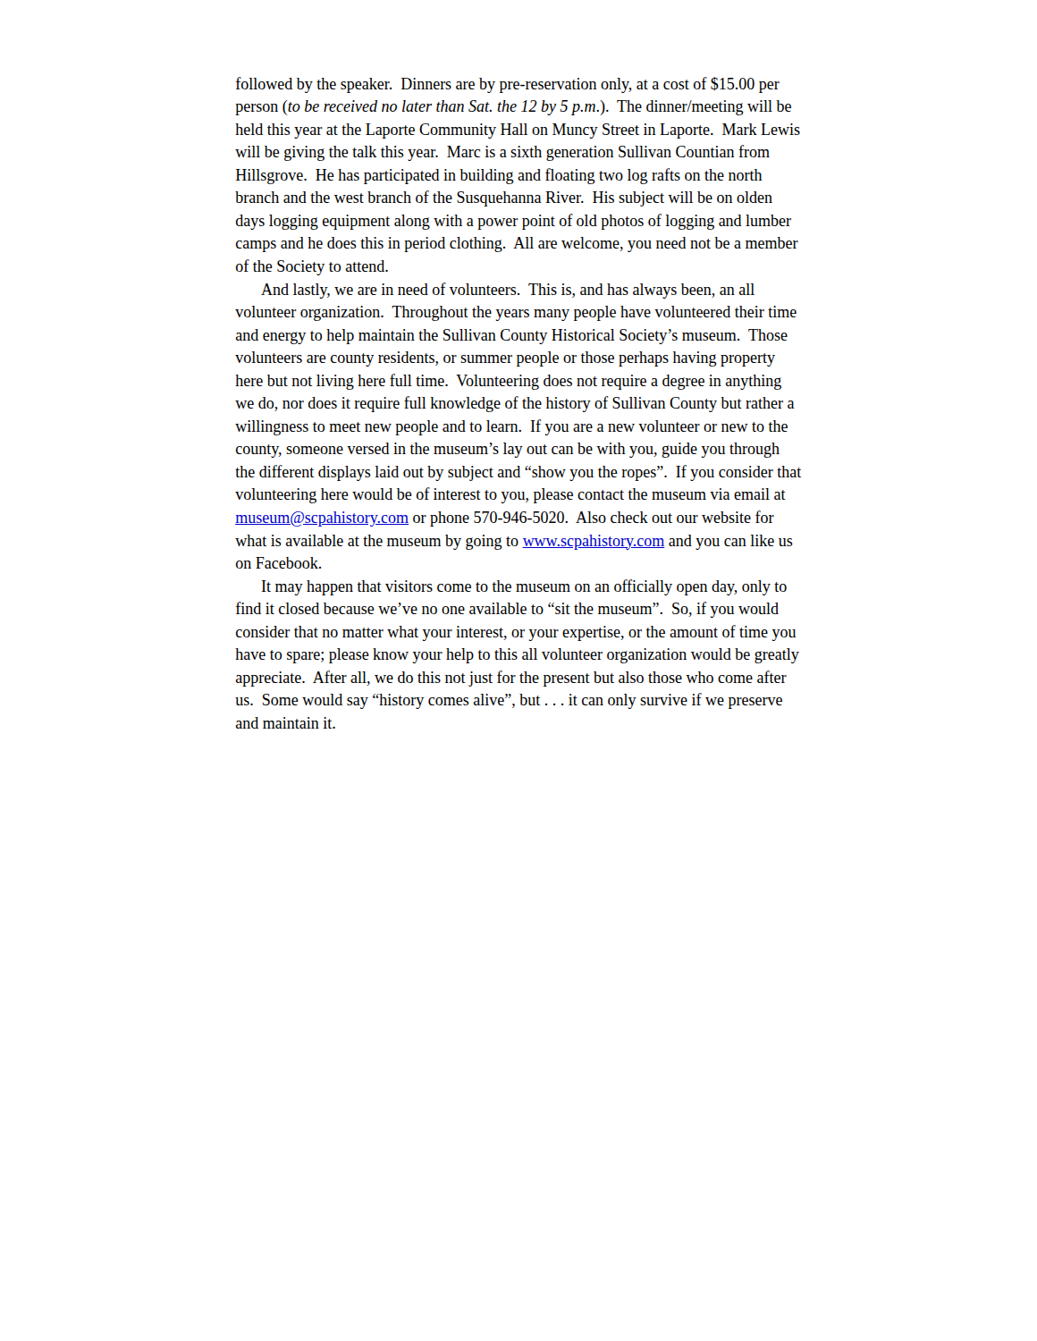followed by the speaker. Dinners are by pre-reservation only, at a cost of $15.00 per person (to be received no later than Sat. the 12 by 5 p.m.). The dinner/meeting will be held this year at the Laporte Community Hall on Muncy Street in Laporte. Mark Lewis will be giving the talk this year. Marc is a sixth generation Sullivan Countian from Hillsgrove. He has participated in building and floating two log rafts on the north branch and the west branch of the Susquehanna River. His subject will be on olden days logging equipment along with a power point of old photos of logging and lumber camps and he does this in period clothing. All are welcome, you need not be a member of the Society to attend.
And lastly, we are in need of volunteers. This is, and has always been, an all volunteer organization. Throughout the years many people have volunteered their time and energy to help maintain the Sullivan County Historical Society’s museum. Those volunteers are county residents, or summer people or those perhaps having property here but not living here full time. Volunteering does not require a degree in anything we do, nor does it require full knowledge of the history of Sullivan County but rather a willingness to meet new people and to learn. If you are a new volunteer or new to the county, someone versed in the museum’s lay out can be with you, guide you through the different displays laid out by subject and “show you the ropes”. If you consider that volunteering here would be of interest to you, please contact the museum via email at museum@scpahistory.com or phone 570-946-5020. Also check out our website for what is available at the museum by going to www.scpahistory.com and you can like us on Facebook.
It may happen that visitors come to the museum on an officially open day, only to find it closed because we’ve no one available to “sit the museum”. So, if you would consider that no matter what your interest, or your expertise, or the amount of time you have to spare; please know your help to this all volunteer organization would be greatly appreciate. After all, we do this not just for the present but also those who come after us. Some would say “history comes alive”, but . . . it can only survive if we preserve and maintain it.